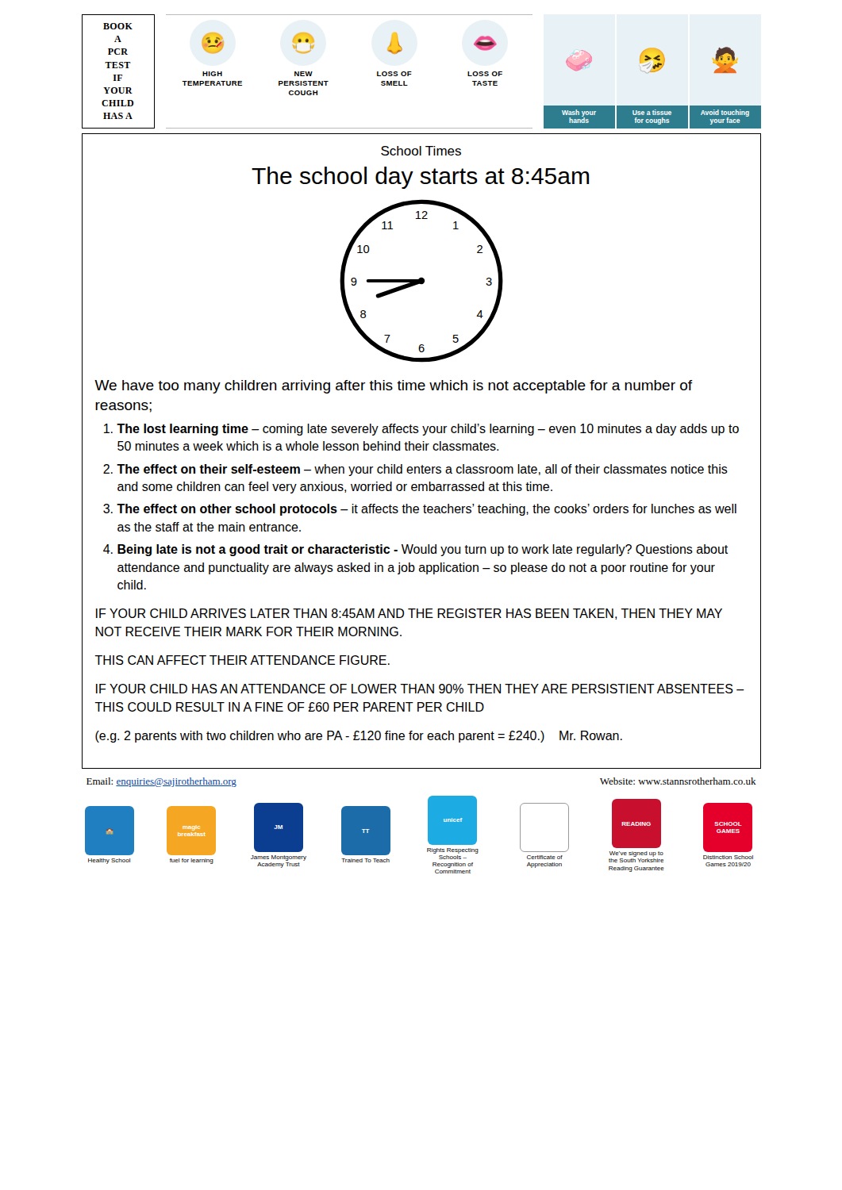BOOK
A
PCR
TEST
IF
YOUR
CHILD
HAS A
🤒
High
Temperature
😷
New
Persistent
Cough
👃
Loss of
Smell
👄
Loss of
Taste
🧼
Wash your
hands
🤧
Use a tissue
for coughs
🙅
Avoid touching
your face
School Times
The school day starts at 8:45am
12 1 2 3 4 5 6 7 8 9 10 11
We have too many children arriving after this time which is not acceptable for a number of reasons;
The lost learning time – coming late severely affects your child’s learning – even 10 minutes a day adds up to 50 minutes a week which is a whole lesson behind their classmates.
The effect on their self-esteem – when your child enters a classroom late, all of their classmates notice this and some children can feel very anxious, worried or embarrassed at this time.
The effect on other school protocols – it affects the teachers’ teaching, the cooks’ orders for lunches as well as the staff at the main entrance.
Being late is not a good trait or characteristic - Would you turn up to work late regularly? Questions about attendance and punctuality are always asked in a job application – so please do not a poor routine for your child.
If your child arrives later than 8:45am and the register has been taken, then they may not receive their mark for their morning.
This can affect their attendance figure.
If your child has an attendance of lower than 90% then they are persistient absentees – this could result in a fine of £60 per parent per child
(e.g. 2 parents with two children who are PA - £120 fine for each parent = £240.) Mr. Rowan.
Email: enquiries@sajirotherham.org
Website: www.stannsrotherham.co.uk
🏫
Healthy School
magic
breakfast
fuel for learning
JM
James Montgomery Academy Trust
TT
Trained To Teach
unicef
Rights Respecting Schools – Recognition of Commitment
Certificate of Appreciation
Certificate of Appreciation
READING
We’ve signed up to the South Yorkshire Reading Guarantee
SCHOOL
GAMES
Distinction School Games 2019/20